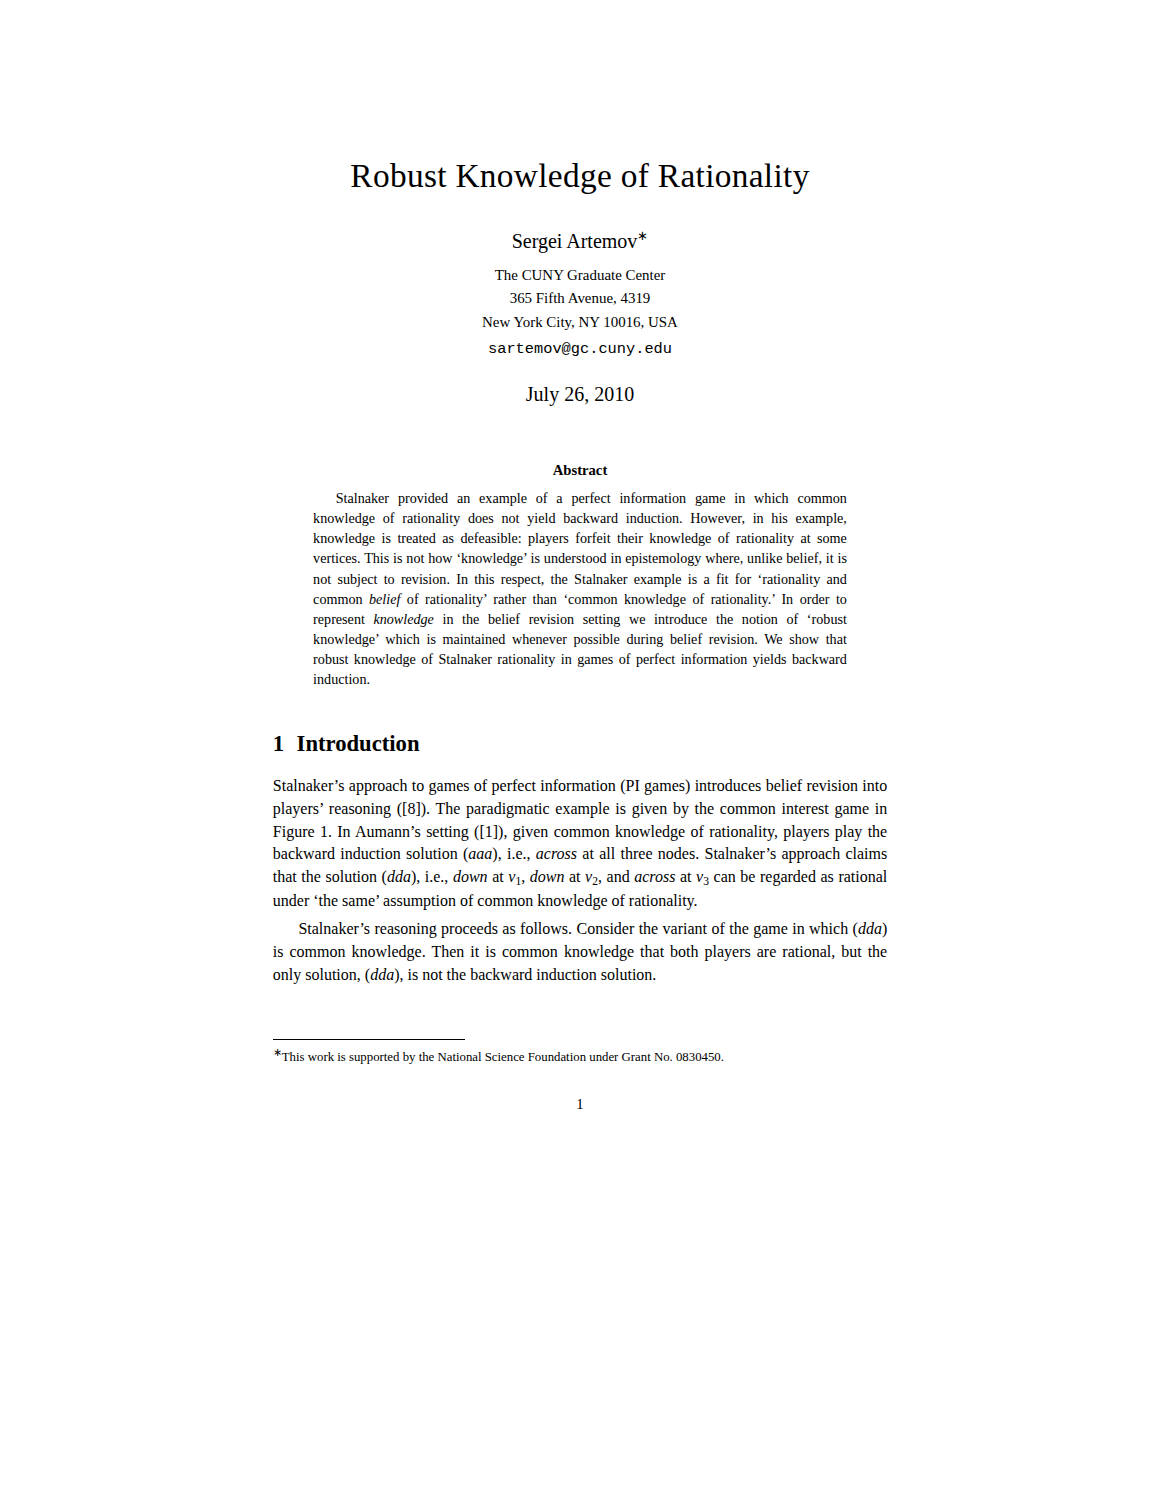Robust Knowledge of Rationality
Sergei Artemov∗
The CUNY Graduate Center
365 Fifth Avenue, 4319
New York City, NY 10016, USA
sartemov@gc.cuny.edu
July 26, 2010
Abstract
Stalnaker provided an example of a perfect information game in which common knowledge of rationality does not yield backward induction. However, in his example, knowledge is treated as defeasible: players forfeit their knowledge of rationality at some vertices. This is not how ‘knowledge’ is understood in epistemology where, unlike belief, it is not subject to revision. In this respect, the Stalnaker example is a fit for ‘rationality and common belief of rationality’ rather than ‘common knowledge of rationality.’ In order to represent knowledge in the belief revision setting we introduce the notion of ‘robust knowledge’ which is maintained whenever possible during belief revision. We show that robust knowledge of Stalnaker rationality in games of perfect information yields backward induction.
1 Introduction
Stalnaker’s approach to games of perfect information (PI games) introduces belief revision into players’ reasoning ([8]). The paradigmatic example is given by the common interest game in Figure 1. In Aumann’s setting ([1]), given common knowledge of rationality, players play the backward induction solution (aaa), i.e., across at all three nodes. Stalnaker’s approach claims that the solution (dda), i.e., down at v1, down at v2, and across at v3 can be regarded as rational under ‘the same’ assumption of common knowledge of rationality.
Stalnaker’s reasoning proceeds as follows. Consider the variant of the game in which (dda) is common knowledge. Then it is common knowledge that both players are rational, but the only solution, (dda), is not the backward induction solution.
∗This work is supported by the National Science Foundation under Grant No. 0830450.
1